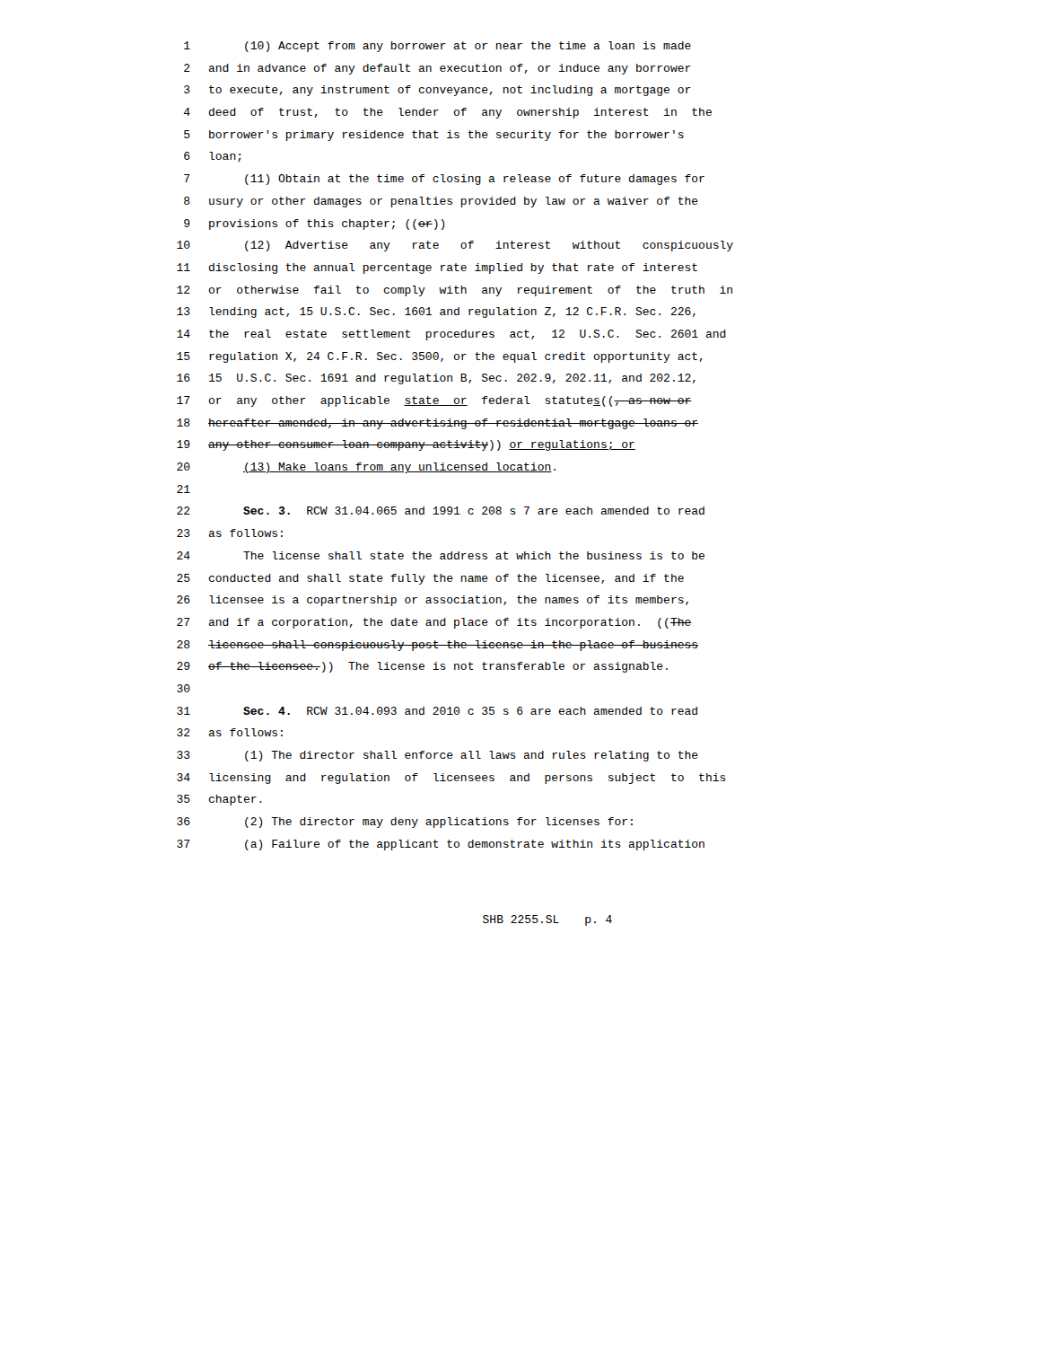(10) Accept from any borrower at or near the time a loan is made
and in advance of any default an execution of, or induce any borrower
to execute, any instrument of conveyance, not including a mortgage or
deed of trust, to the lender of any ownership interest in the
borrower's primary residence that is the security for the borrower's
loan;
(11) Obtain at the time of closing a release of future damages for
usury or other damages or penalties provided by law or a waiver of the
provisions of this chapter; ((or))
(12) Advertise any rate of interest without conspicuously
disclosing the annual percentage rate implied by that rate of interest
or otherwise fail to comply with any requirement of the truth in
lending act, 15 U.S.C. Sec. 1601 and regulation Z, 12 C.F.R. Sec. 226,
the real estate settlement procedures act, 12 U.S.C. Sec. 2601 and
regulation X, 24 C.F.R. Sec. 3500, or the equal credit opportunity act,
15 U.S.C. Sec. 1691 and regulation B, Sec. 202.9, 202.11, and 202.12,
or any other applicable state or federal statutes((, as now or
hereafter amended, in any advertising of residential mortgage loans or
any other consumer loan company activity)) or regulations; or
(13) Make loans from any unlicensed location.
Sec. 3. RCW 31.04.065 and 1991 c 208 s 7 are each amended to read
as follows:
The license shall state the address at which the business is to be
conducted and shall state fully the name of the licensee, and if the
licensee is a copartnership or association, the names of its members,
and if a corporation, the date and place of its incorporation. ((The
licensee shall conspicuously post the license in the place of business
of the licensee.)) The license is not transferable or assignable.
Sec. 4. RCW 31.04.093 and 2010 c 35 s 6 are each amended to read
as follows:
(1) The director shall enforce all laws and rules relating to the
licensing and regulation of licensees and persons subject to this
chapter.
(2) The director may deny applications for licenses for:
(a) Failure of the applicant to demonstrate within its application
SHB 2255.SL p. 4